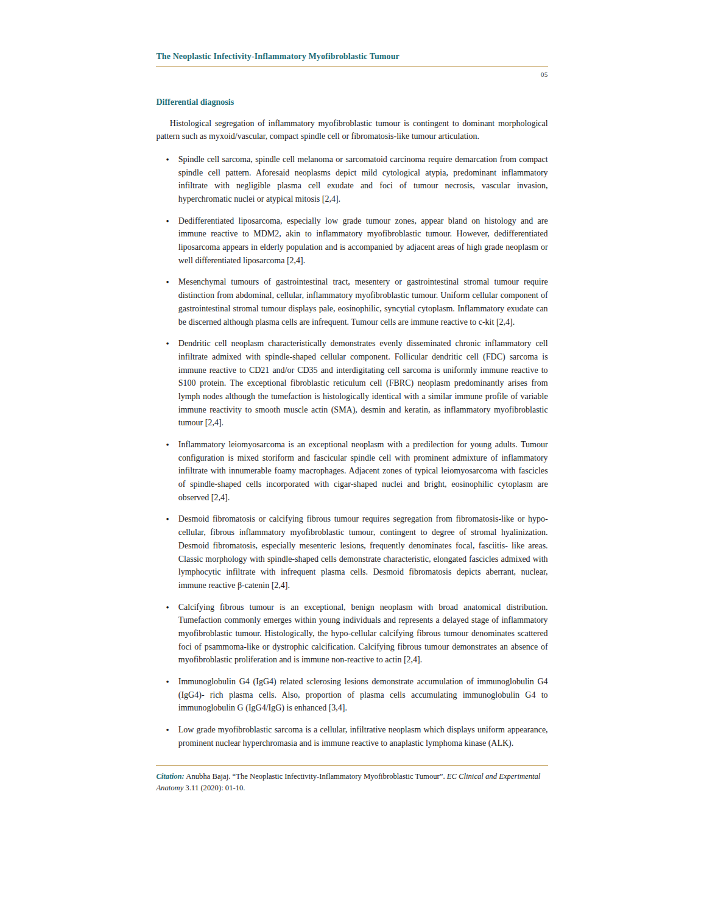The Neoplastic Infectivity-Inflammatory Myofibroblastic Tumour
05
Differential diagnosis
Histological segregation of inflammatory myofibroblastic tumour is contingent to dominant morphological pattern such as myxoid/vascular, compact spindle cell or fibromatosis-like tumour articulation.
Spindle cell sarcoma, spindle cell melanoma or sarcomatoid carcinoma require demarcation from compact spindle cell pattern. Aforesaid neoplasms depict mild cytological atypia, predominant inflammatory infiltrate with negligible plasma cell exudate and foci of tumour necrosis, vascular invasion, hyperchromatic nuclei or atypical mitosis [2,4].
Dedifferentiated liposarcoma, especially low grade tumour zones, appear bland on histology and are immune reactive to MDM2, akin to inflammatory myofibroblastic tumour. However, dedifferentiated liposarcoma appears in elderly population and is accompanied by adjacent areas of high grade neoplasm or well differentiated liposarcoma [2,4].
Mesenchymal tumours of gastrointestinal tract, mesentery or gastrointestinal stromal tumour require distinction from abdominal, cellular, inflammatory myofibroblastic tumour. Uniform cellular component of gastrointestinal stromal tumour displays pale, eosinophilic, syncytial cytoplasm. Inflammatory exudate can be discerned although plasma cells are infrequent. Tumour cells are immune reactive to c-kit [2,4].
Dendritic cell neoplasm characteristically demonstrates evenly disseminated chronic inflammatory cell infiltrate admixed with spindle-shaped cellular component. Follicular dendritic cell (FDC) sarcoma is immune reactive to CD21 and/or CD35 and interdigitating cell sarcoma is uniformly immune reactive to S100 protein. The exceptional fibroblastic reticulum cell (FBRC) neoplasm predominantly arises from lymph nodes although the tumefaction is histologically identical with a similar immune profile of variable immune reactivity to smooth muscle actin (SMA), desmin and keratin, as inflammatory myofibroblastic tumour [2,4].
Inflammatory leiomyosarcoma is an exceptional neoplasm with a predilection for young adults. Tumour configuration is mixed storiform and fascicular spindle cell with prominent admixture of inflammatory infiltrate with innumerable foamy macrophages. Adjacent zones of typical leiomyosarcoma with fascicles of spindle-shaped cells incorporated with cigar-shaped nuclei and bright, eosinophilic cytoplasm are observed [2,4].
Desmoid fibromatosis or calcifying fibrous tumour requires segregation from fibromatosis-like or hypo-cellular, fibrous inflammatory myofibroblastic tumour, contingent to degree of stromal hyalinization. Desmoid fibromatosis, especially mesenteric lesions, frequently denominates focal, fasciitis- like areas. Classic morphology with spindle-shaped cells demonstrate characteristic, elongated fascicles admixed with lymphocytic infiltrate with infrequent plasma cells. Desmoid fibromatosis depicts aberrant, nuclear, immune reactive β-catenin [2,4].
Calcifying fibrous tumour is an exceptional, benign neoplasm with broad anatomical distribution. Tumefaction commonly emerges within young individuals and represents a delayed stage of inflammatory myofibroblastic tumour. Histologically, the hypo-cellular calcifying fibrous tumour denominates scattered foci of psammoma-like or dystrophic calcification. Calcifying fibrous tumour demonstrates an absence of myofibroblastic proliferation and is immune non-reactive to actin [2,4].
Immunoglobulin G4 (IgG4) related sclerosing lesions demonstrate accumulation of immunoglobulin G4 (IgG4)- rich plasma cells. Also, proportion of plasma cells accumulating immunoglobulin G4 to immunoglobulin G (IgG4/IgG) is enhanced [3,4].
Low grade myofibroblastic sarcoma is a cellular, infiltrative neoplasm which displays uniform appearance, prominent nuclear hyperchromasia and is immune reactive to anaplastic lymphoma kinase (ALK).
Citation: Anubha Bajaj. “The Neoplastic Infectivity-Inflammatory Myofibroblastic Tumour”. EC Clinical and Experimental Anatomy 3.11 (2020): 01-10.